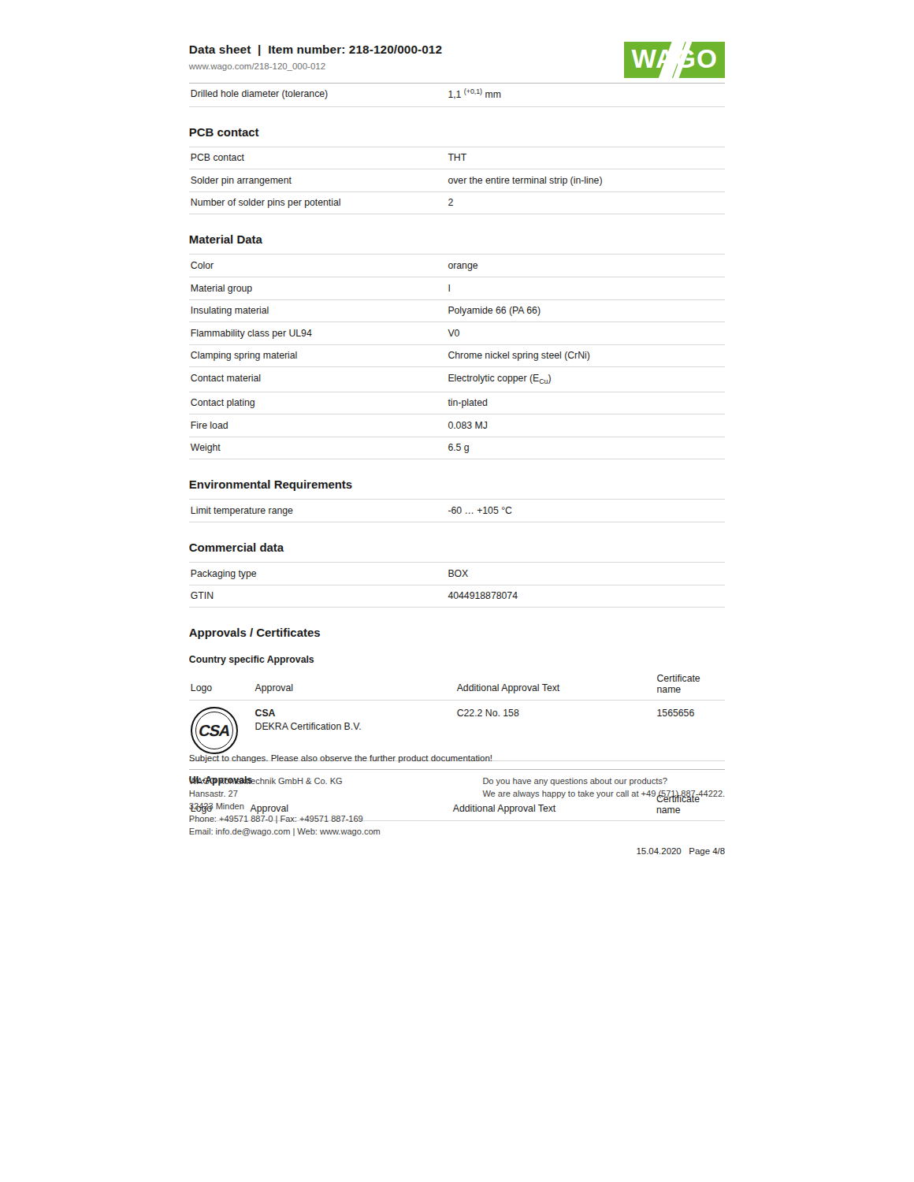Data sheet | Item number: 218-120/000-012
www.wago.com/218-120_000-012
WAGO
| Drilled hole diameter (tolerance) | 1,1 (+0,1) mm |
PCB contact
| PCB contact | THT |
| Solder pin arrangement | over the entire terminal strip (in-line) |
| Number of solder pins per potential | 2 |
Material Data
| Color | orange |
| Material group | I |
| Insulating material | Polyamide 66 (PA 66) |
| Flammability class per UL94 | V0 |
| Clamping spring material | Chrome nickel spring steel (CrNi) |
| Contact material | Electrolytic copper (E Cu ) |
| Contact plating | tin-plated |
| Fire load | 0.083 MJ |
| Weight | 6.5 g |
Environmental Requirements
| Limit temperature range | -60 … +105 °C |
Commercial data
| Packaging type | BOX |
| GTIN | 4044918878074 |
Approvals / Certificates
Country specific Approvals
| Logo | Approval | Additional Approval Text | Certificate name |
| --- | --- | --- | --- |
| | CSA DEKRA Certification B.V. | C22.2 No. 158 | 1565656 |
UL-Approvals
| Logo | Approval | Additional Approval Text | Certificate name |
| --- | --- | --- | --- |
Subject to changes. Please also observe the further product documentation!
WAGO Kontakttechnik GmbH & Co. KG
Hansastr. 27
32423 Minden
Phone: +49571 887-0 | Fax: +49571 887-169
Email: info.de@wago.com | Web: www.wago.com
Do you have any questions about our products?
We are always happy to take your call at +49 (571) 887-44222.
15.04.2020 Page 4/8